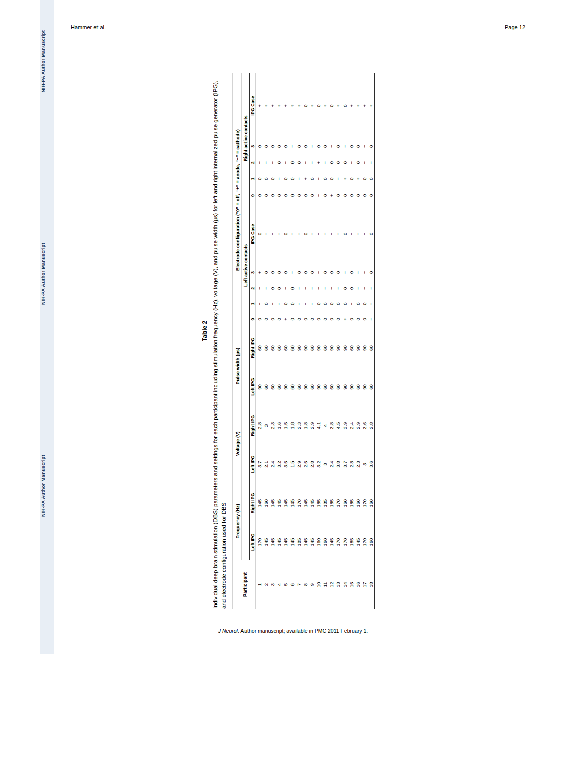NIH-PA Author Manuscript
NIH-PA Author Manuscript
NIH-PA Author Manuscript
Hammer et al. Page 12
Table 2
Individual deep brain stimulation (DBS) parameters and settings for each participant including stimulation frequency (Hz), voltage (V), and pulse width (µs) for left and right internalized pulse generator (IPG), and electrode configuration used for DBS
| Participant | Frequency (Hz) | Voltage (V) | Pulse width (µs) | Electrode configuration (“0” = off, “+” = anode, “−” = cathode) |
| --- | --- | --- | --- | --- |
| | | | Left active contacts | Right active contacts |
| Left IPG | Right IPG | Left IPG | Right IPG | Left IPG | Right IPG | 0 | 1 | 2 | 3 | IPG Case | 0 | 1 | 2 | 3 | IPG Case |
| 1 | 170 | 145 | 3.7 | 2.8 | 90 | 60 | 0 | − | − | + | 0 | 0 | 0 | − | 0 | + |
| 2 | 145 | 160 | 2.1 | 3 | 60 | 60 | 0 | 0 | − | 0 | + | 0 | 0 | − | 0 | + |
| 3 | 145 | 145 | 2.4 | 2.3 | 60 | 60 | 0 | − | 0 | 0 | + | 0 | 0 | − | 0 | + |
| 4 | 145 | 145 | 3.2 | 1.6 | 60 | 60 | 0 | − | 0 | 0 | + | 0 | − | 0 | 0 | + |
| 5 | 145 | 145 | 3.5 | 1.5 | 90 | 60 | + | 0 | − | 0 | 0 | 0 | 0 | − | 0 | + |
| 6 | 145 | 145 | 1.5 | 1.8 | 60 | 60 | 0 | 0 | 0 | − | + | 0 | 0 | 0 | − | + |
| 7 | 185 | 170 | 2.9 | 2.3 | 60 | 90 | 0 | − | − | 0 | + | 0 | − | 0 | 0 | + |
| 8 | 145 | 145 | 2.5 | 1.8 | 90 | 90 | 0 | + | − | 0 | 0 | 0 | + | − | 0 | 0 |
| 9 | 145 | 145 | 2.8 | 2.9 | 60 | 60 | 0 | − | − | 0 | + | 0 | 0 | − | − | + |
| 10 | 160 | 185 | 3.2 | 4.1 | 90 | 90 | 0 | 0 | − | − | + | − | − | + | 0 | 0 |
| 11 | 160 | 185 | 3 | 4 | 60 | 60 | 0 | 0 | − | 0 | + | 0 | 0 | − | 0 | + |
| 12 | 145 | 185 | 2.4 | 3.8 | 60 | 90 | 0 | 0 | − | 0 | + | + | 0 | 0 | − | 0 |
| 13 | 170 | 170 | 3.8 | 4.5 | 60 | 90 | 0 | 0 | − | 0 | + | 0 | − | 0 | 0 | + |
| 14 | 170 | 160 | 3.7 | 3.9 | 90 | 90 | + | 0 | 0 | − | 0 | 0 | + | 0 | − | 0 |
| 15 | 185 | 185 | 2.8 | 2.4 | 90 | 60 | 0 | − | 0 | 0 | + | 0 | 0 | − | 0 | + |
| 16 | 145 | 160 | 2.3 | 2.9 | 60 | 90 | 0 | 0 | − | − | + | 0 | + | 0 | 0 | + |
| 17 | 170 | 170 | 3 | 3.6 | 90 | 90 | 0 | 0 | − | − | + | 0 | 0 | − | − | + |
| 18 | 160 | 160 | 3.6 | 2.8 | 60 | 60 | − | + | − | 0 | 0 | 0 | 0 | − | 0 | + |
J Neurol. Author manuscript; available in PMC 2011 February 1.